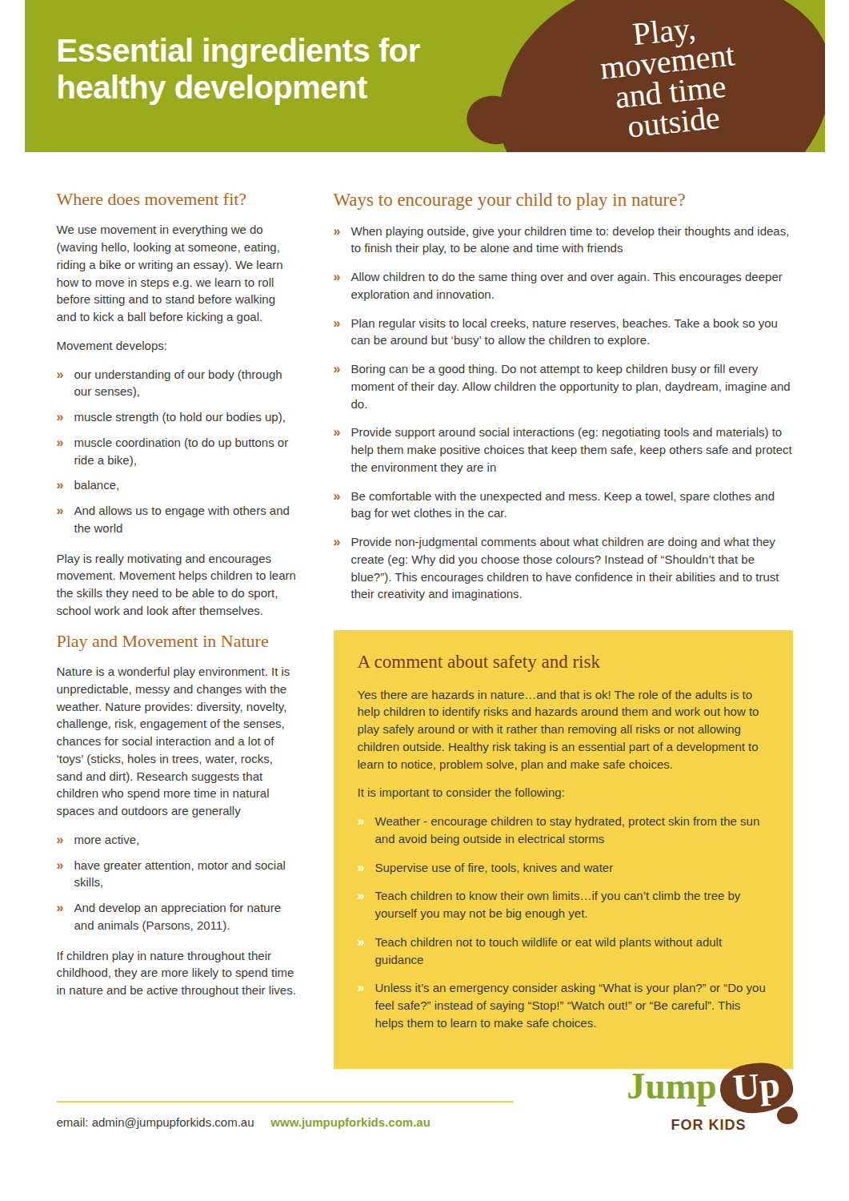Essential ingredients for
healthy development
Play,
movement
and time
outside
Where does movement fit?
We use movement in everything we do (waving hello, looking at someone, eating, riding a bike or writing an essay). We learn how to move in steps e.g. we learn to roll before sitting and to stand before walking and to kick a ball before kicking a goal.
Movement develops:
our understanding of our body (through our senses),
muscle strength (to hold our bodies up),
muscle coordination (to do up buttons or ride a bike),
balance,
And allows us to engage with others and the world
Play is really motivating and encourages movement. Movement helps children to learn the skills they need to be able to do sport, school work and look after themselves.
Play and Movement in Nature
Nature is a wonderful play environment. It is unpredictable, messy and changes with the weather. Nature provides: diversity, novelty, challenge, risk, engagement of the senses, chances for social interaction and a lot of ‘toys’ (sticks, holes in trees, water, rocks, sand and dirt). Research suggests that children who spend more time in natural spaces and outdoors are generally
more active,
have greater attention, motor and social skills,
And develop an appreciation for nature and animals (Parsons, 2011).
If children play in nature throughout their childhood, they are more likely to spend time in nature and be active throughout their lives.
Ways to encourage your child to play in nature?
When playing outside, give your children time to: develop their thoughts and ideas, to finish their play, to be alone and time with friends
Allow children to do the same thing over and over again. This encourages deeper exploration and innovation.
Plan regular visits to local creeks, nature reserves, beaches. Take a book so you can be around but ‘busy’ to allow the children to explore.
Boring can be a good thing. Do not attempt to keep children busy or fill every moment of their day. Allow children the opportunity to plan, daydream, imagine and do.
Provide support around social interactions (eg: negotiating tools and materials) to help them make positive choices that keep them safe, keep others safe and protect the environment they are in
Be comfortable with the unexpected and mess. Keep a towel, spare clothes and bag for wet clothes in the car.
Provide non-judgmental comments about what children are doing and what they create (eg: Why did you choose those colours? Instead of “Shouldn’t that be blue?”). This encourages children to have confidence in their abilities and to trust their creativity and imaginations.
A comment about safety and risk
Yes there are hazards in nature…and that is ok! The role of the adults is to help children to identify risks and hazards around them and work out how to play safely around or with it rather than removing all risks or not allowing children outside. Healthy risk taking is an essential part of a development to learn to notice, problem solve, plan and make safe choices.
It is important to consider the following:
Weather - encourage children to stay hydrated, protect skin from the sun and avoid being outside in electrical storms
Supervise use of fire, tools, knives and water
Teach children to know their own limits…if you can’t climb the tree by yourself you may not be big enough yet.
Teach children not to touch wildlife or eat wild plants without adult guidance
Unless it’s an emergency consider asking “What is your plan?” or “Do you feel safe?” instead of saying “Stop!” “Watch out!” or “Be careful”. This helps them to learn to make safe choices.
email: admin@jumpupforkids.com.au www.jumpupforkids.com.au
JumpUp FOR KIDS